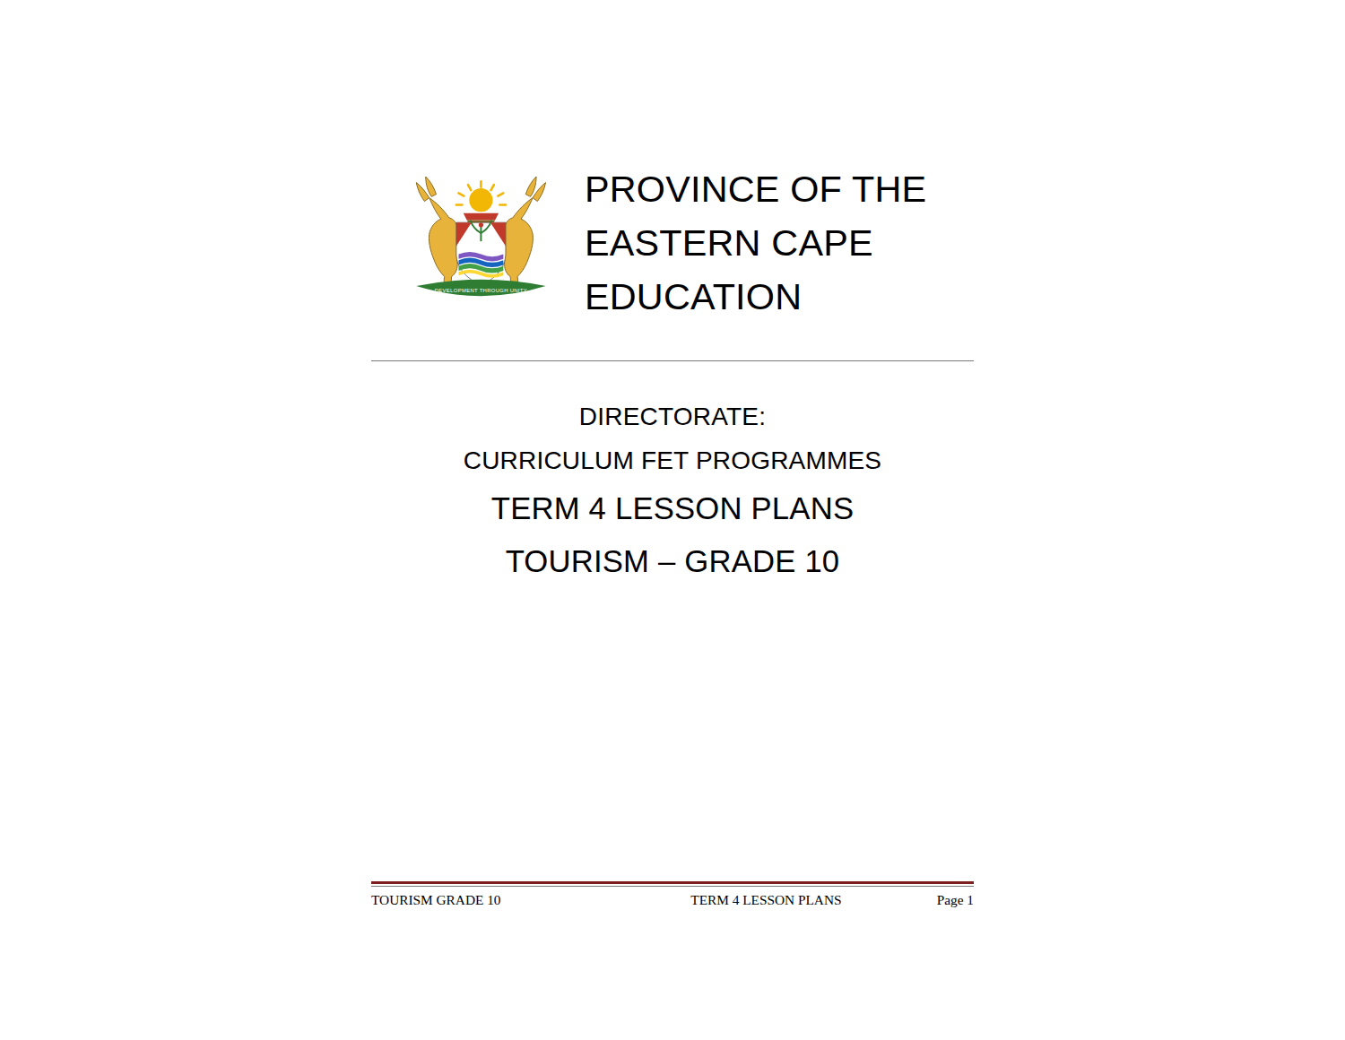DEVELOPMENT THROUGH UNITY
PROVINCE OF THE
EASTERN CAPE
EDUCATION
DIRECTORATE:
CURRICULUM FET PROGRAMMES
TERM 4 LESSON PLANS
TOURISM – GRADE 10
TOURISM GRADE 10 TERM 4 LESSON PLANS Page 1